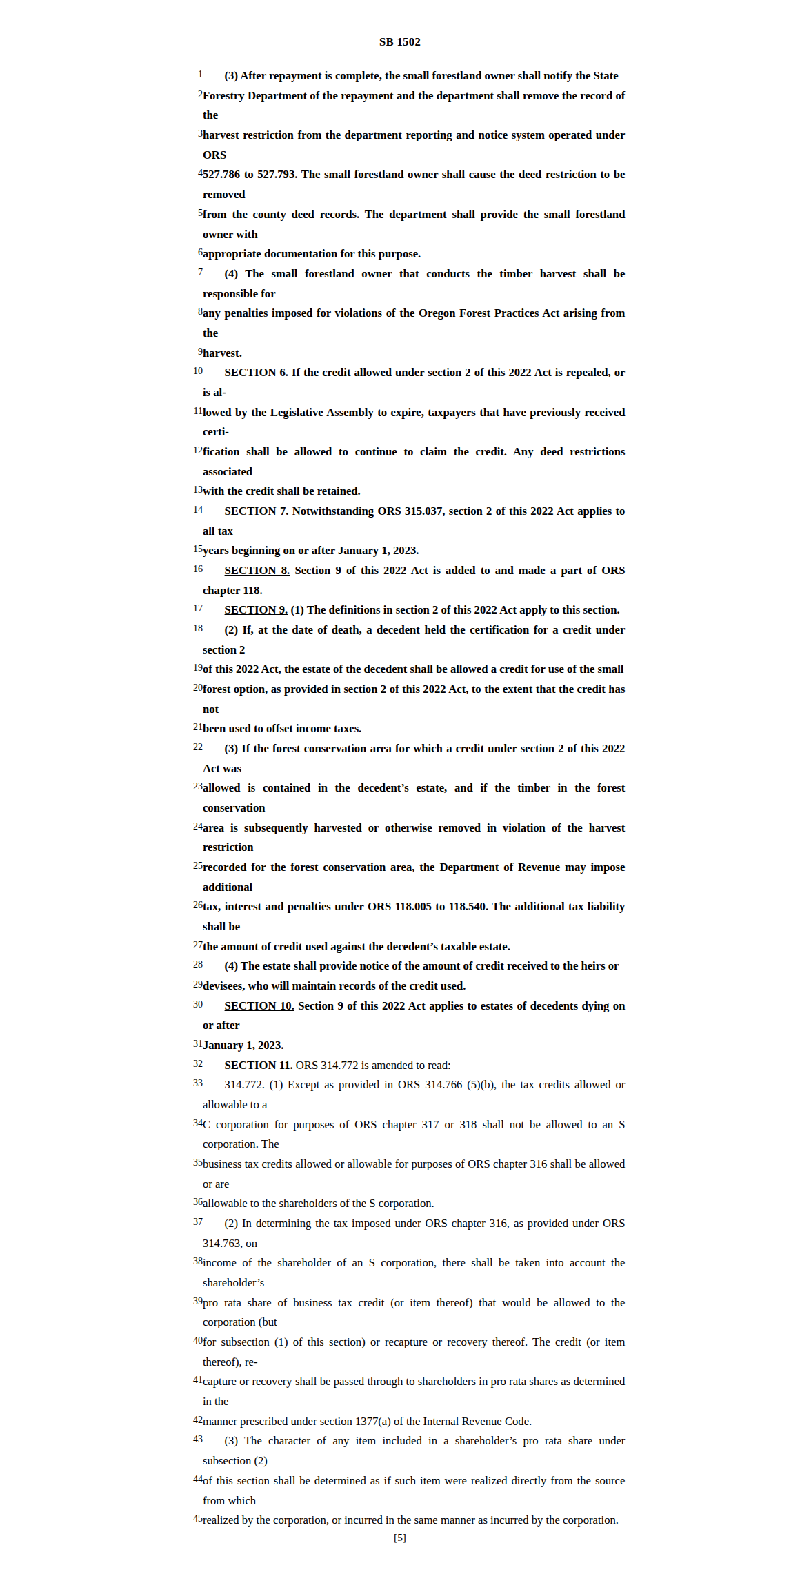SB 1502
| 1 | (3) After repayment is complete, the small forestland owner shall notify the State |
| 2 | Forestry Department of the repayment and the department shall remove the record of the |
| 3 | harvest restriction from the department reporting and notice system operated under ORS |
| 4 | 527.786 to 527.793. The small forestland owner shall cause the deed restriction to be removed |
| 5 | from the county deed records. The department shall provide the small forestland owner with |
| 6 | appropriate documentation for this purpose. |
| 7 | (4) The small forestland owner that conducts the timber harvest shall be responsible for |
| 8 | any penalties imposed for violations of the Oregon Forest Practices Act arising from the |
| 9 | harvest. |
| 10 | SECTION 6. If the credit allowed under section 2 of this 2022 Act is repealed, or is al- |
| 11 | lowed by the Legislative Assembly to expire, taxpayers that have previously received certi- |
| 12 | fication shall be allowed to continue to claim the credit. Any deed restrictions associated |
| 13 | with the credit shall be retained. |
| 14 | SECTION 7. Notwithstanding ORS 315.037, section 2 of this 2022 Act applies to all tax |
| 15 | years beginning on or after January 1, 2023. |
| 16 | SECTION 8. Section 9 of this 2022 Act is added to and made a part of ORS chapter 118. |
| 17 | SECTION 9. (1) The definitions in section 2 of this 2022 Act apply to this section. |
| 18 | (2) If, at the date of death, a decedent held the certification for a credit under section 2 |
| 19 | of this 2022 Act, the estate of the decedent shall be allowed a credit for use of the small |
| 20 | forest option, as provided in section 2 of this 2022 Act, to the extent that the credit has not |
| 21 | been used to offset income taxes. |
| 22 | (3) If the forest conservation area for which a credit under section 2 of this 2022 Act was |
| 23 | allowed is contained in the decedent’s estate, and if the timber in the forest conservation |
| 24 | area is subsequently harvested or otherwise removed in violation of the harvest restriction |
| 25 | recorded for the forest conservation area, the Department of Revenue may impose additional |
| 26 | tax, interest and penalties under ORS 118.005 to 118.540. The additional tax liability shall be |
| 27 | the amount of credit used against the decedent’s taxable estate. |
| 28 | (4) The estate shall provide notice of the amount of credit received to the heirs or |
| 29 | devisees, who will maintain records of the credit used. |
| 30 | SECTION 10. Section 9 of this 2022 Act applies to estates of decedents dying on or after |
| 31 | January 1, 2023. |
| 32 | SECTION 11. ORS 314.772 is amended to read: |
| 33 | 314.772. (1) Except as provided in ORS 314.766 (5)(b), the tax credits allowed or allowable to a |
| 34 | C corporation for purposes of ORS chapter 317 or 318 shall not be allowed to an S corporation. The |
| 35 | business tax credits allowed or allowable for purposes of ORS chapter 316 shall be allowed or are |
| 36 | allowable to the shareholders of the S corporation. |
| 37 | (2) In determining the tax imposed under ORS chapter 316, as provided under ORS 314.763, on |
| 38 | income of the shareholder of an S corporation, there shall be taken into account the shareholder’s |
| 39 | pro rata share of business tax credit (or item thereof) that would be allowed to the corporation (but |
| 40 | for subsection (1) of this section) or recapture or recovery thereof. The credit (or item thereof), re- |
| 41 | capture or recovery shall be passed through to shareholders in pro rata shares as determined in the |
| 42 | manner prescribed under section 1377(a) of the Internal Revenue Code. |
| 43 | (3) The character of any item included in a shareholder’s pro rata share under subsection (2) |
| 44 | of this section shall be determined as if such item were realized directly from the source from which |
| 45 | realized by the corporation, or incurred in the same manner as incurred by the corporation. |
[5]